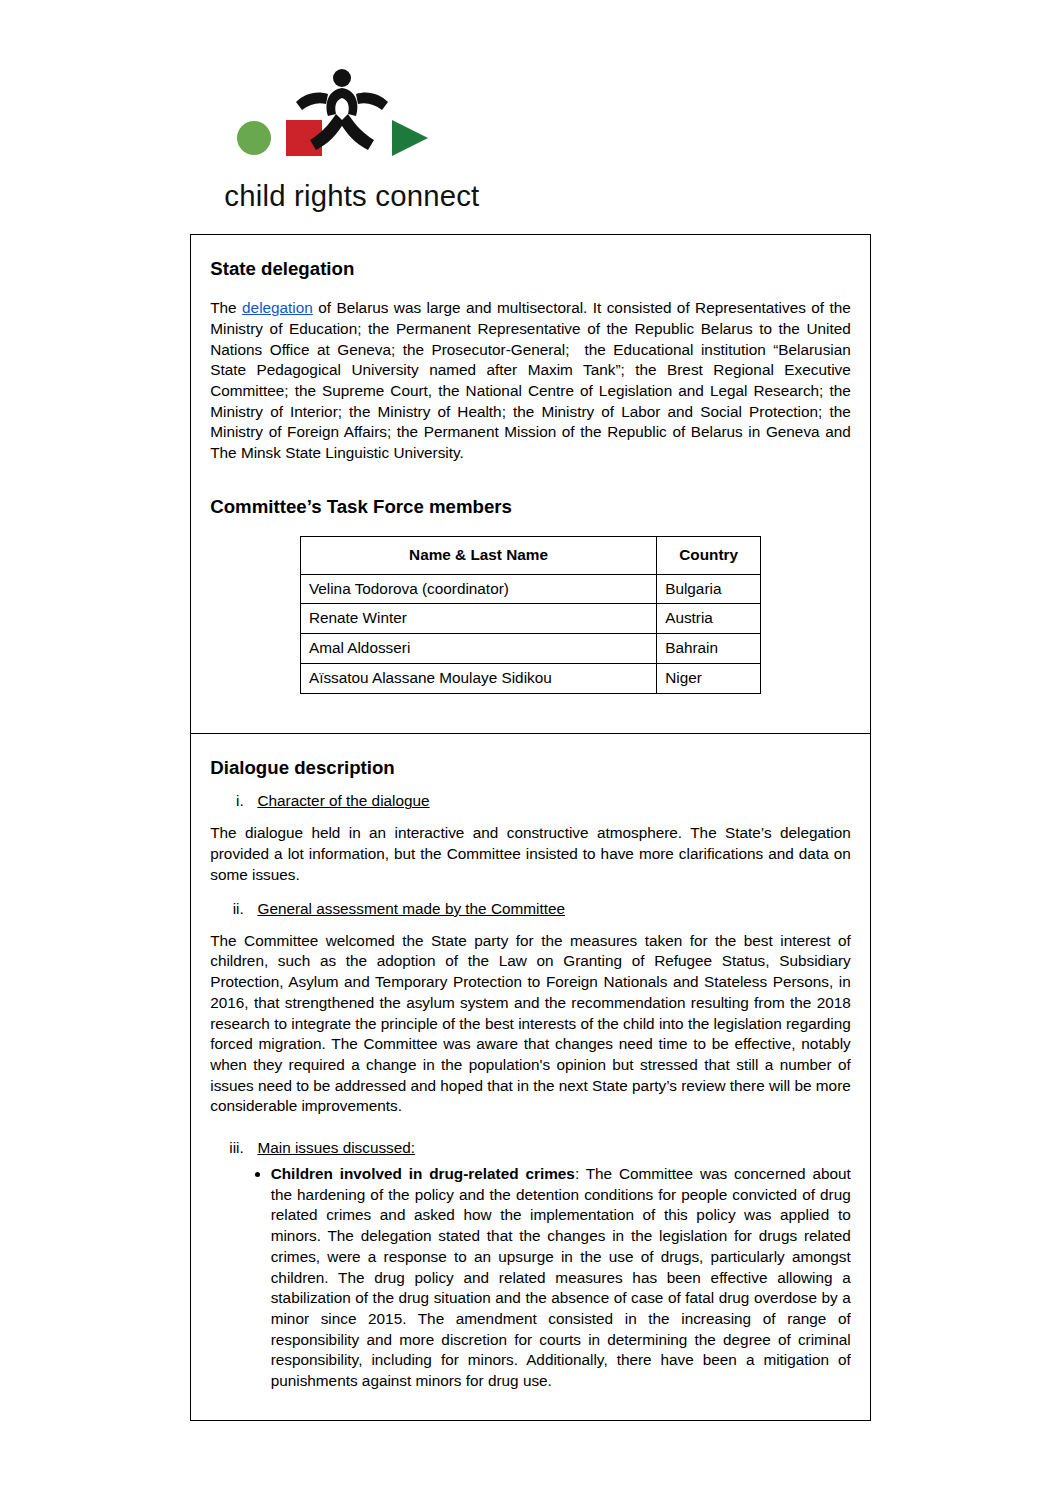child rights connect
State delegation
The delegation of Belarus was large and multisectoral. It consisted of Representatives of the Ministry of Education; the Permanent Representative of the Republic Belarus to the United Nations Office at Geneva; the Prosecutor-General; the Educational institution “Belarusian State Pedagogical University named after Maxim Tank”; the Brest Regional Executive Committee; the Supreme Court, the National Centre of Legislation and Legal Research; the Ministry of Interior; the Ministry of Health; the Ministry of Labor and Social Protection; the Ministry of Foreign Affairs; the Permanent Mission of the Republic of Belarus in Geneva and The Minsk State Linguistic University.
Committee’s Task Force members
| Name & Last Name | Country |
| --- | --- |
| Velina Todorova (coordinator) | Bulgaria |
| Renate Winter | Austria |
| Amal Aldosseri | Bahrain |
| Aïssatou Alassane Moulaye Sidikou | Niger |
Dialogue description
Character of the dialogue
The dialogue held in an interactive and constructive atmosphere. The State’s delegation provided a lot information, but the Committee insisted to have more clarifications and data on some issues.
General assessment made by the Committee
The Committee welcomed the State party for the measures taken for the best interest of children, such as the adoption of the Law on Granting of Refugee Status, Subsidiary Protection, Asylum and Temporary Protection to Foreign Nationals and Stateless Persons, in 2016, that strengthened the asylum system and the recommendation resulting from the 2018 research to integrate the principle of the best interests of the child into the legislation regarding forced migration. The Committee was aware that changes need time to be effective, notably when they required a change in the population's opinion but stressed that still a number of issues need to be addressed and hoped that in the next State party’s review there will be more considerable improvements.
Main issues discussed:
Children involved in drug-related crimes: The Committee was concerned about the hardening of the policy and the detention conditions for people convicted of drug related crimes and asked how the implementation of this policy was applied to minors. The delegation stated that the changes in the legislation for drugs related crimes, were a response to an upsurge in the use of drugs, particularly amongst children. The drug policy and related measures has been effective allowing a stabilization of the drug situation and the absence of case of fatal drug overdose by a minor since 2015. The amendment consisted in the increasing of range of responsibility and more discretion for courts in determining the degree of criminal responsibility, including for minors. Additionally, there have been a mitigation of punishments against minors for drug use.